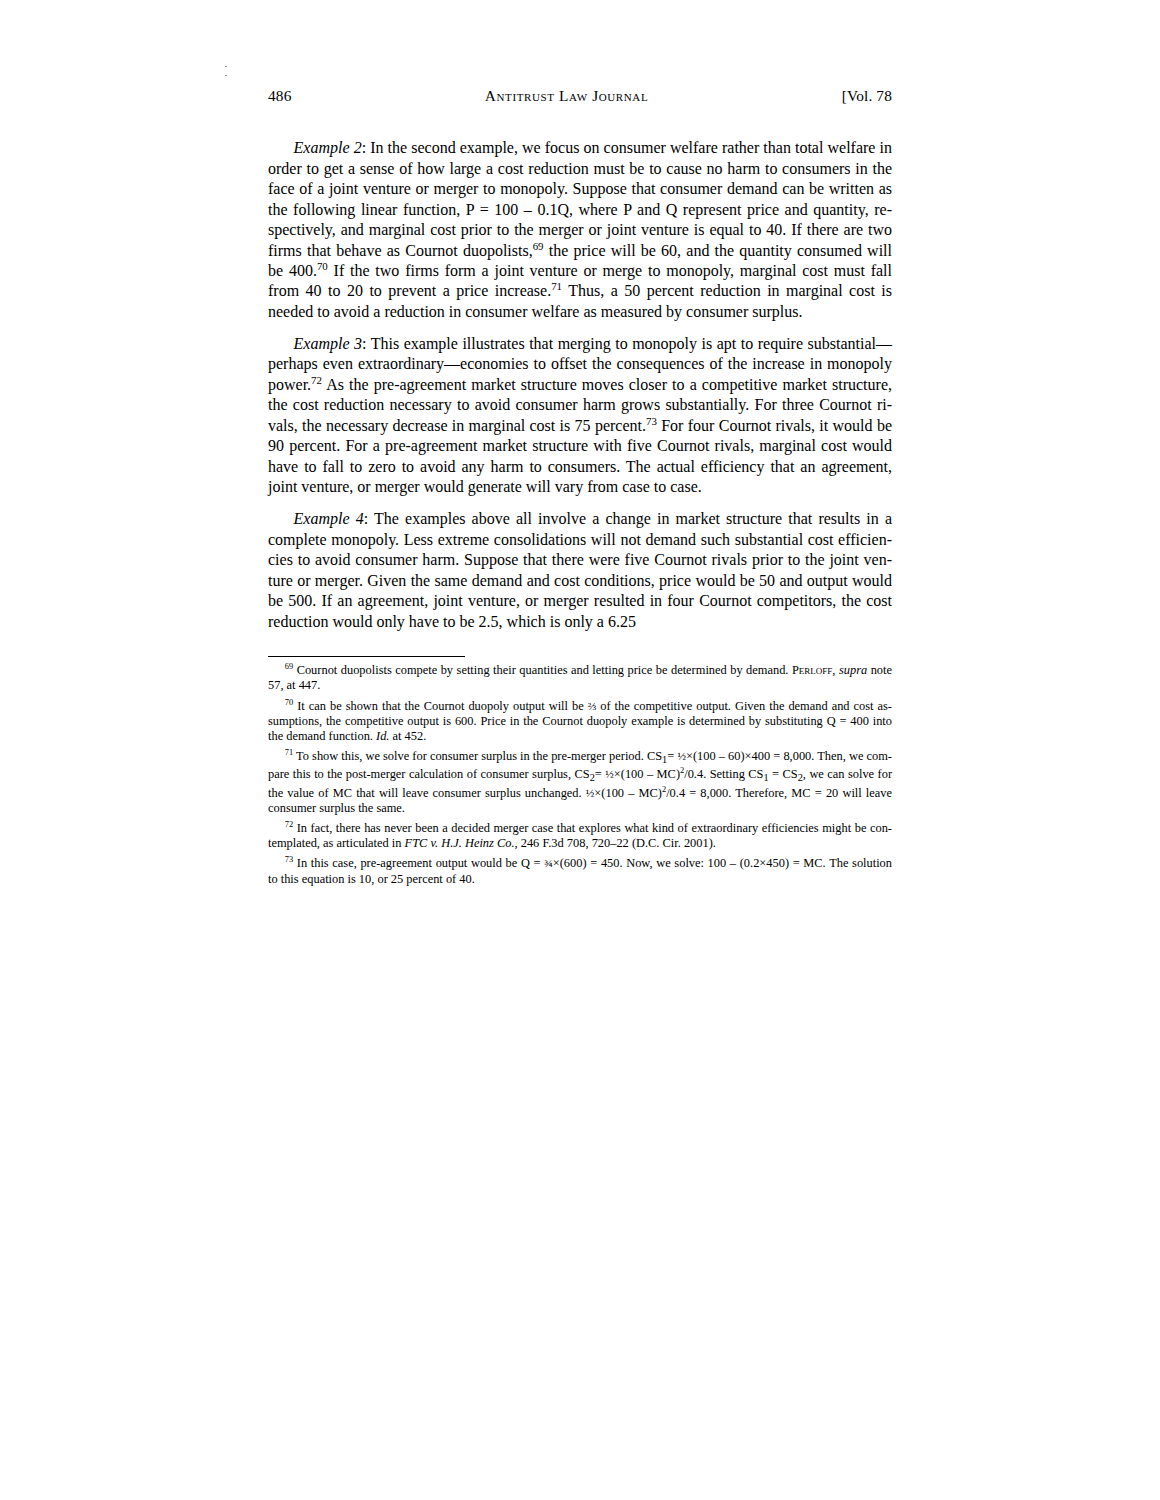.
.
486 Antitrust Law Journal [Vol. 78
Example 2: In the second example, we focus on consumer welfare rather than total welfare in order to get a sense of how large a cost reduction must be to cause no harm to consumers in the face of a joint venture or merger to monopoly. Suppose that consumer demand can be written as the following linear function, P = 100 – 0.1Q, where P and Q represent price and quantity, respectively, and marginal cost prior to the merger or joint venture is equal to 40. If there are two firms that behave as Cournot duopolists,69 the price will be 60, and the quantity consumed will be 400.70 If the two firms form a joint venture or merge to monopoly, marginal cost must fall from 40 to 20 to prevent a price increase.71 Thus, a 50 percent reduction in marginal cost is needed to avoid a reduction in consumer welfare as measured by consumer surplus.
Example 3: This example illustrates that merging to monopoly is apt to require substantial—perhaps even extraordinary—economies to offset the consequences of the increase in monopoly power.72 As the pre-agreement market structure moves closer to a competitive market structure, the cost reduction necessary to avoid consumer harm grows substantially. For three Cournot rivals, the necessary decrease in marginal cost is 75 percent.73 For four Cournot rivals, it would be 90 percent. For a pre-agreement market structure with five Cournot rivals, marginal cost would have to fall to zero to avoid any harm to consumers. The actual efficiency that an agreement, joint venture, or merger would generate will vary from case to case.
Example 4: The examples above all involve a change in market structure that results in a complete monopoly. Less extreme consolidations will not demand such substantial cost efficiencies to avoid consumer harm. Suppose that there were five Cournot rivals prior to the joint venture or merger. Given the same demand and cost conditions, price would be 50 and output would be 500. If an agreement, joint venture, or merger resulted in four Cournot competitors, the cost reduction would only have to be 2.5, which is only a 6.25
69 Cournot duopolists compete by setting their quantities and letting price be determined by demand. Perloff, supra note 57, at 447.
70 It can be shown that the Cournot duopoly output will be ⅔ of the competitive output. Given the demand and cost assumptions, the competitive output is 600. Price in the Cournot duopoly example is determined by substituting Q = 400 into the demand function. Id. at 452.
71 To show this, we solve for consumer surplus in the pre-merger period. CS1= ½×(100 – 60)×400 = 8,000. Then, we compare this to the post-merger calculation of consumer surplus, CS2= ½×(100 – MC)2/0.4. Setting CS1 = CS2, we can solve for the value of MC that will leave consumer surplus unchanged. ½×(100 – MC)2/0.4 = 8,000. Therefore, MC = 20 will leave consumer surplus the same.
72 In fact, there has never been a decided merger case that explores what kind of extraordinary efficiencies might be contemplated, as articulated in FTC v. H.J. Heinz Co., 246 F.3d 708, 720–22 (D.C. Cir. 2001).
73 In this case, pre-agreement output would be Q = ¾×(600) = 450. Now, we solve: 100 – (0.2×450) = MC. The solution to this equation is 10, or 25 percent of 40.